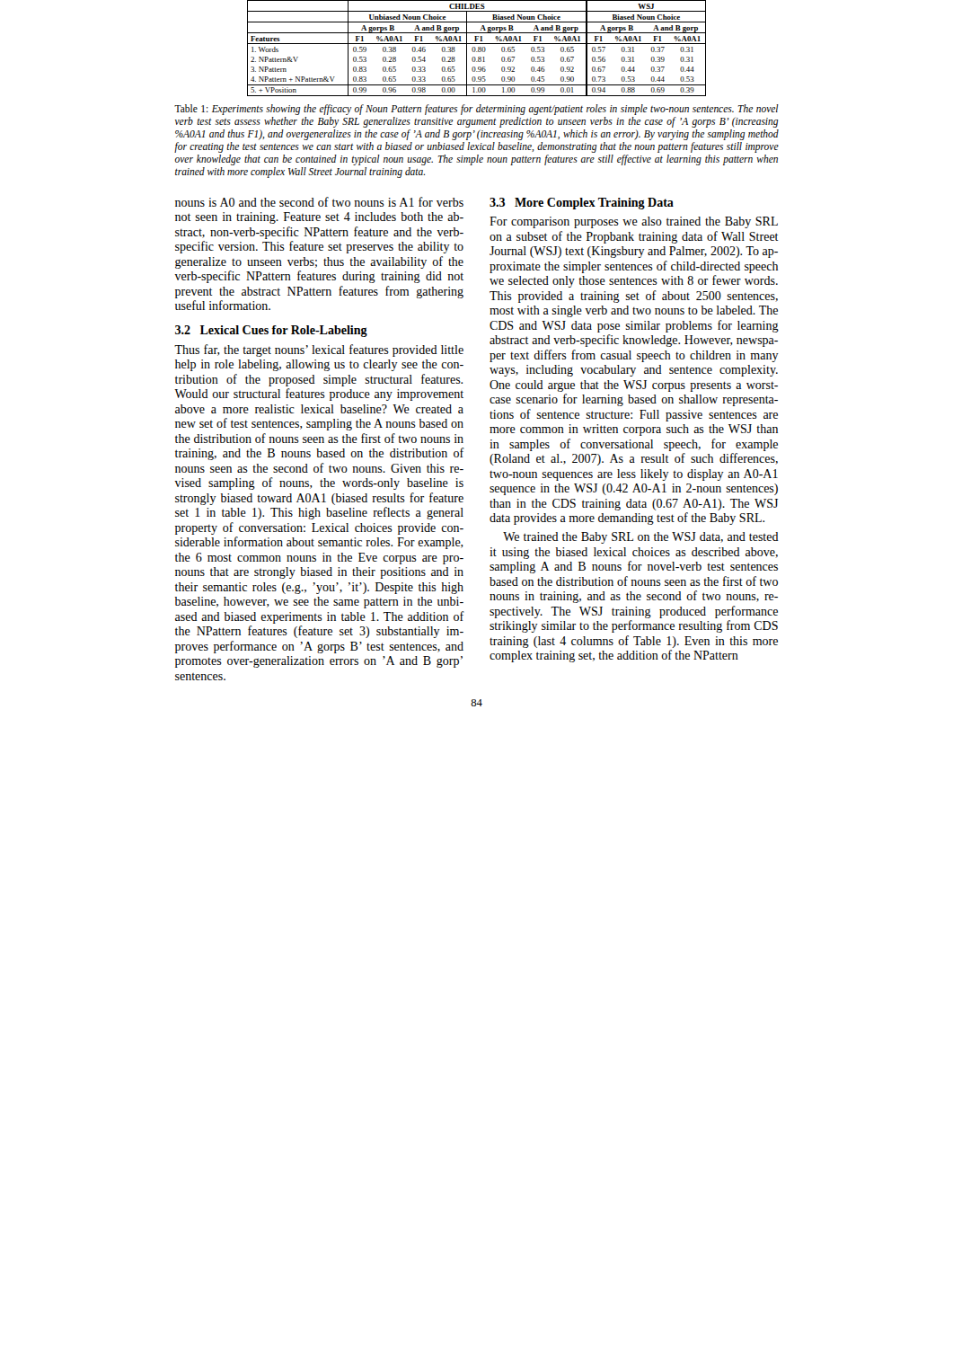| | CHILDES | WSJ |
| --- | --- | --- |
| | Unbiased Noun Choice | Biased Noun Choice | Biased Noun Choice |
| | A gorps B | A and B gorp | A gorps B | A and B gorp | A gorps B | A and B gorp |
| Features | F1 | %A0A1 | F1 | %A0A1 | F1 | %A0A1 | F1 | %A0A1 | F1 | %A0A1 | F1 | %A0A1 |
| 1. Words | 0.59 | 0.38 | 0.46 | 0.38 | 0.80 | 0.65 | 0.53 | 0.65 | 0.57 | 0.31 | 0.37 | 0.31 |
| 2. NPattern&V | 0.53 | 0.28 | 0.54 | 0.28 | 0.81 | 0.67 | 0.53 | 0.67 | 0.56 | 0.31 | 0.39 | 0.31 |
| 3. NPattern | 0.83 | 0.65 | 0.33 | 0.65 | 0.96 | 0.92 | 0.46 | 0.92 | 0.67 | 0.44 | 0.37 | 0.44 |
| 4. NPattern + NPattern&V | 0.83 | 0.65 | 0.33 | 0.65 | 0.95 | 0.90 | 0.45 | 0.90 | 0.73 | 0.53 | 0.44 | 0.53 |
| 5. + VPosition | 0.99 | 0.96 | 0.98 | 0.00 | 1.00 | 1.00 | 0.99 | 0.01 | 0.94 | 0.88 | 0.69 | 0.39 |
Table 1: Experiments showing the efficacy of Noun Pattern features for determining agent/patient roles in simple two-noun sentences. The novel verb test sets assess whether the Baby SRL generalizes transitive argument prediction to unseen verbs in the case of ’A gorps B’ (increasing %A0A1 and thus F1), and overgeneralizes in the case of ’A and B gorp’ (increasing %A0A1, which is an error). By varying the sampling method for creating the test sentences we can start with a biased or unbiased lexical baseline, demonstrating that the noun pattern features still improve over knowledge that can be contained in typical noun usage. The simple noun pattern features are still effective at learning this pattern when trained with more complex Wall Street Journal training data.
nouns is A0 and the second of two nouns is A1 for verbs not seen in training. Feature set 4 includes both the abstract, non-verb-specific NPattern feature and the verb-specific version. This feature set preserves the ability to generalize to unseen verbs; thus the availability of the verb-specific NPattern features during training did not prevent the abstract NPattern features from gathering useful information.
3.2 Lexical Cues for Role-Labeling
Thus far, the target nouns’ lexical features provided little help in role labeling, allowing us to clearly see the contribution of the proposed simple structural features. Would our structural features produce any improvement above a more realistic lexical baseline? We created a new set of test sentences, sampling the A nouns based on the distribution of nouns seen as the first of two nouns in training, and the B nouns based on the distribution of nouns seen as the second of two nouns. Given this revised sampling of nouns, the words-only baseline is strongly biased toward A0A1 (biased results for feature set 1 in table 1). This high baseline reflects a general property of conversation: Lexical choices provide considerable information about semantic roles. For example, the 6 most common nouns in the Eve corpus are pronouns that are strongly biased in their positions and in their semantic roles (e.g., ’you’, ’it’). Despite this high baseline, however, we see the same pattern in the unbiased and biased experiments in table 1. The addition of the NPattern features (feature set 3) substantially improves performance on ’A gorps B’ test sentences, and promotes over-generalization errors on ’A and B gorp’ sentences.
3.3 More Complex Training Data
For comparison purposes we also trained the Baby SRL on a subset of the Propbank training data of Wall Street Journal (WSJ) text (Kingsbury and Palmer, 2002). To approximate the simpler sentences of child-directed speech we selected only those sentences with 8 or fewer words. This provided a training set of about 2500 sentences, most with a single verb and two nouns to be labeled. The CDS and WSJ data pose similar problems for learning abstract and verb-specific knowledge. However, newspaper text differs from casual speech to children in many ways, including vocabulary and sentence complexity. One could argue that the WSJ corpus presents a worst-case scenario for learning based on shallow representations of sentence structure: Full passive sentences are more common in written corpora such as the WSJ than in samples of conversational speech, for example (Roland et al., 2007). As a result of such differences, two-noun sequences are less likely to display an A0-A1 sequence in the WSJ (0.42 A0-A1 in 2-noun sentences) than in the CDS training data (0.67 A0-A1). The WSJ data provides a more demanding test of the Baby SRL.
We trained the Baby SRL on the WSJ data, and tested it using the biased lexical choices as described above, sampling A and B nouns for novel-verb test sentences based on the distribution of nouns seen as the first of two nouns in training, and as the second of two nouns, respectively. The WSJ training produced performance strikingly similar to the performance resulting from CDS training (last 4 columns of Table 1). Even in this more complex training set, the addition of the NPattern
84